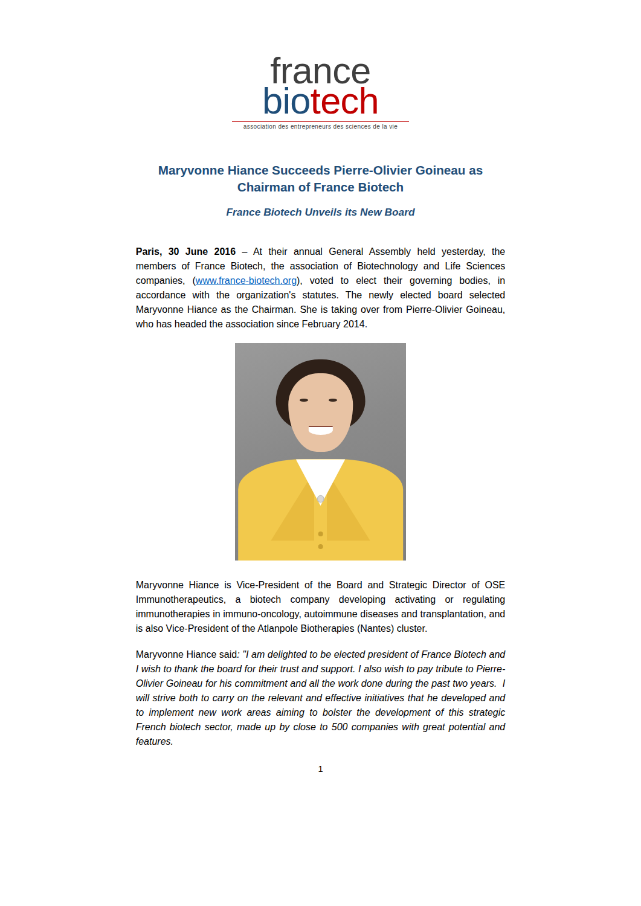france bio tech association des entrepreneurs des sciences de la vie
Maryvonne Hiance Succeeds Pierre-Olivier Goineau as Chairman of France Biotech
France Biotech Unveils its New Board
Paris, 30 June 2016 – At their annual General Assembly held yesterday, the members of France Biotech, the association of Biotechnology and Life Sciences companies, (www.france-biotech.org), voted to elect their governing bodies, in accordance with the organization's statutes. The newly elected board selected Maryvonne Hiance as the Chairman. She is taking over from Pierre-Olivier Goineau, who has headed the association since February 2014.
Maryvonne Hiance is Vice-President of the Board and Strategic Director of OSE Immunotherapeutics, a biotech company developing activating or regulating immunotherapies in immuno-oncology, autoimmune diseases and transplantation, and is also Vice-President of the Atlanpole Biotherapies (Nantes) cluster.
Maryvonne Hiance said: "I am delighted to be elected president of France Biotech and I wish to thank the board for their trust and support. I also wish to pay tribute to Pierre-Olivier Goineau for his commitment and all the work done during the past two years. I will strive both to carry on the relevant and effective initiatives that he developed and to implement new work areas aiming to bolster the development of this strategic French biotech sector, made up by close to 500 companies with great potential and features.
1